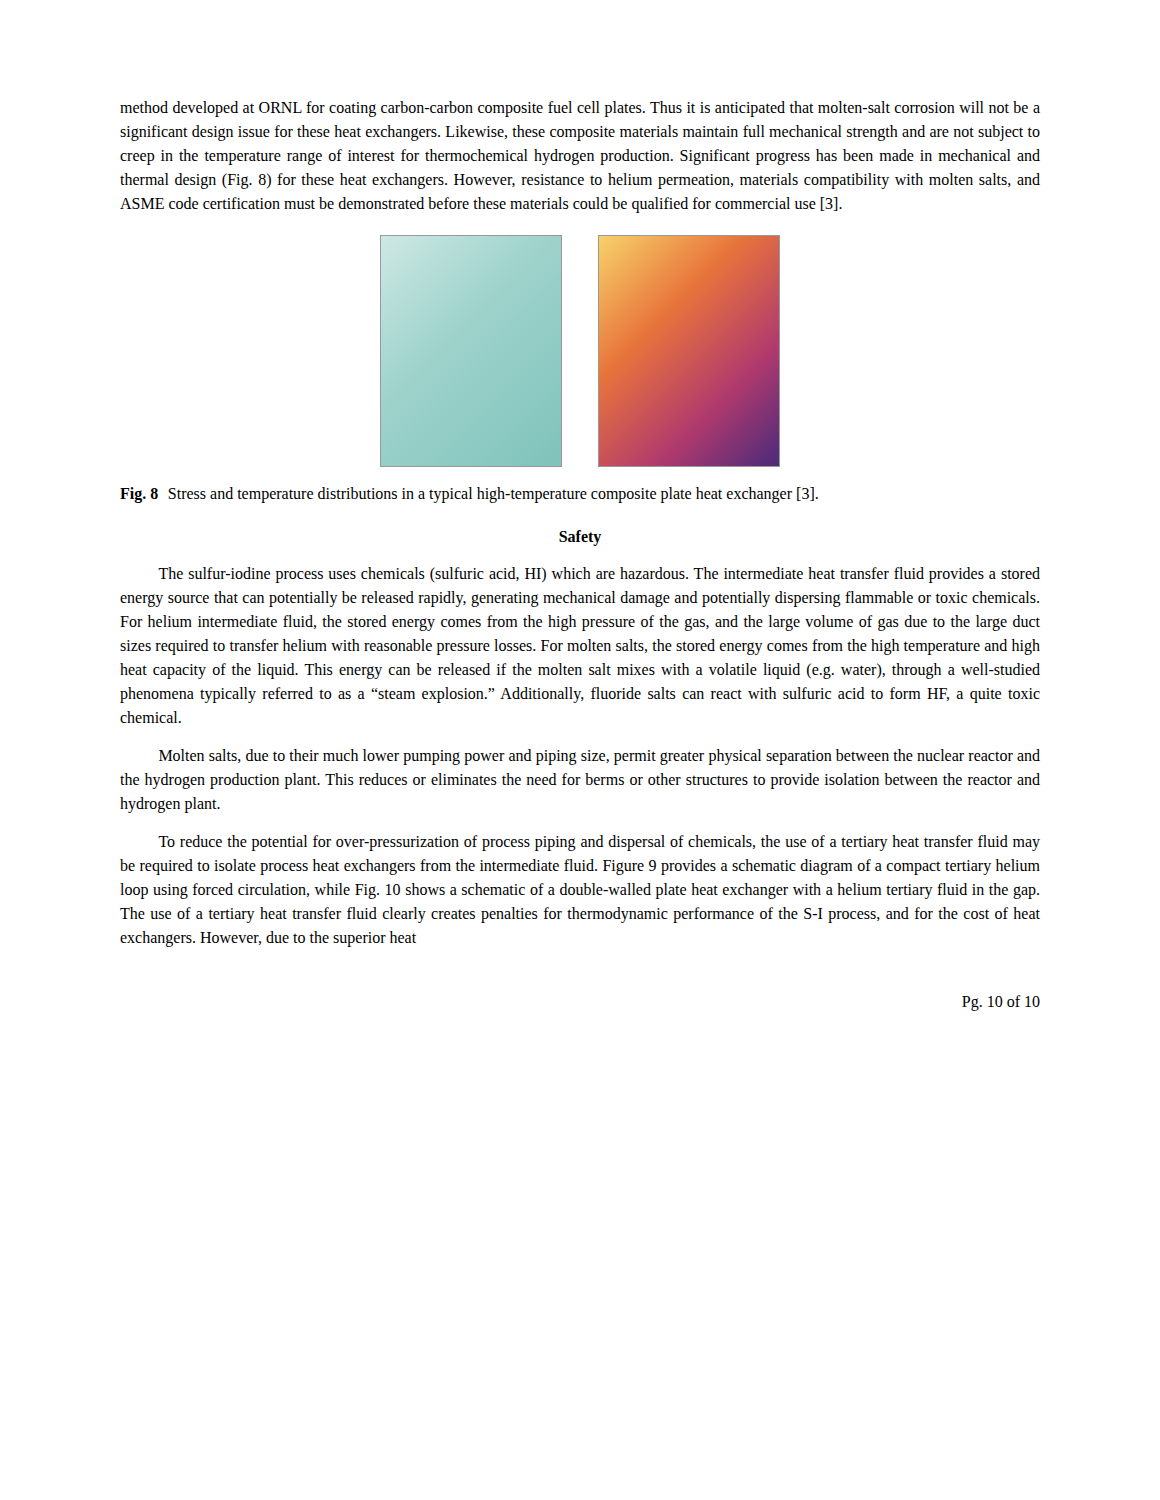method developed at ORNL for coating carbon-carbon composite fuel cell plates. Thus it is anticipated that molten-salt corrosion will not be a significant design issue for these heat exchangers. Likewise, these composite materials maintain full mechanical strength and are not subject to creep in the temperature range of interest for thermochemical hydrogen production. Significant progress has been made in mechanical and thermal design (Fig. 8) for these heat exchangers. However, resistance to helium permeation, materials compatibility with molten salts, and ASME code certification must be demonstrated before these materials could be qualified for commercial use [3].
Fig. 8 Stress and temperature distributions in a typical high-temperature composite plate heat exchanger [3].
Safety
The sulfur-iodine process uses chemicals (sulfuric acid, HI) which are hazardous. The intermediate heat transfer fluid provides a stored energy source that can potentially be released rapidly, generating mechanical damage and potentially dispersing flammable or toxic chemicals. For helium intermediate fluid, the stored energy comes from the high pressure of the gas, and the large volume of gas due to the large duct sizes required to transfer helium with reasonable pressure losses. For molten salts, the stored energy comes from the high temperature and high heat capacity of the liquid. This energy can be released if the molten salt mixes with a volatile liquid (e.g. water), through a well-studied phenomena typically referred to as a “steam explosion.” Additionally, fluoride salts can react with sulfuric acid to form HF, a quite toxic chemical.
Molten salts, due to their much lower pumping power and piping size, permit greater physical separation between the nuclear reactor and the hydrogen production plant. This reduces or eliminates the need for berms or other structures to provide isolation between the reactor and hydrogen plant.
To reduce the potential for over-pressurization of process piping and dispersal of chemicals, the use of a tertiary heat transfer fluid may be required to isolate process heat exchangers from the intermediate fluid. Figure 9 provides a schematic diagram of a compact tertiary helium loop using forced circulation, while Fig. 10 shows a schematic of a double-walled plate heat exchanger with a helium tertiary fluid in the gap. The use of a tertiary heat transfer fluid clearly creates penalties for thermodynamic performance of the S-I process, and for the cost of heat exchangers. However, due to the superior heat
Pg. 10 of 10